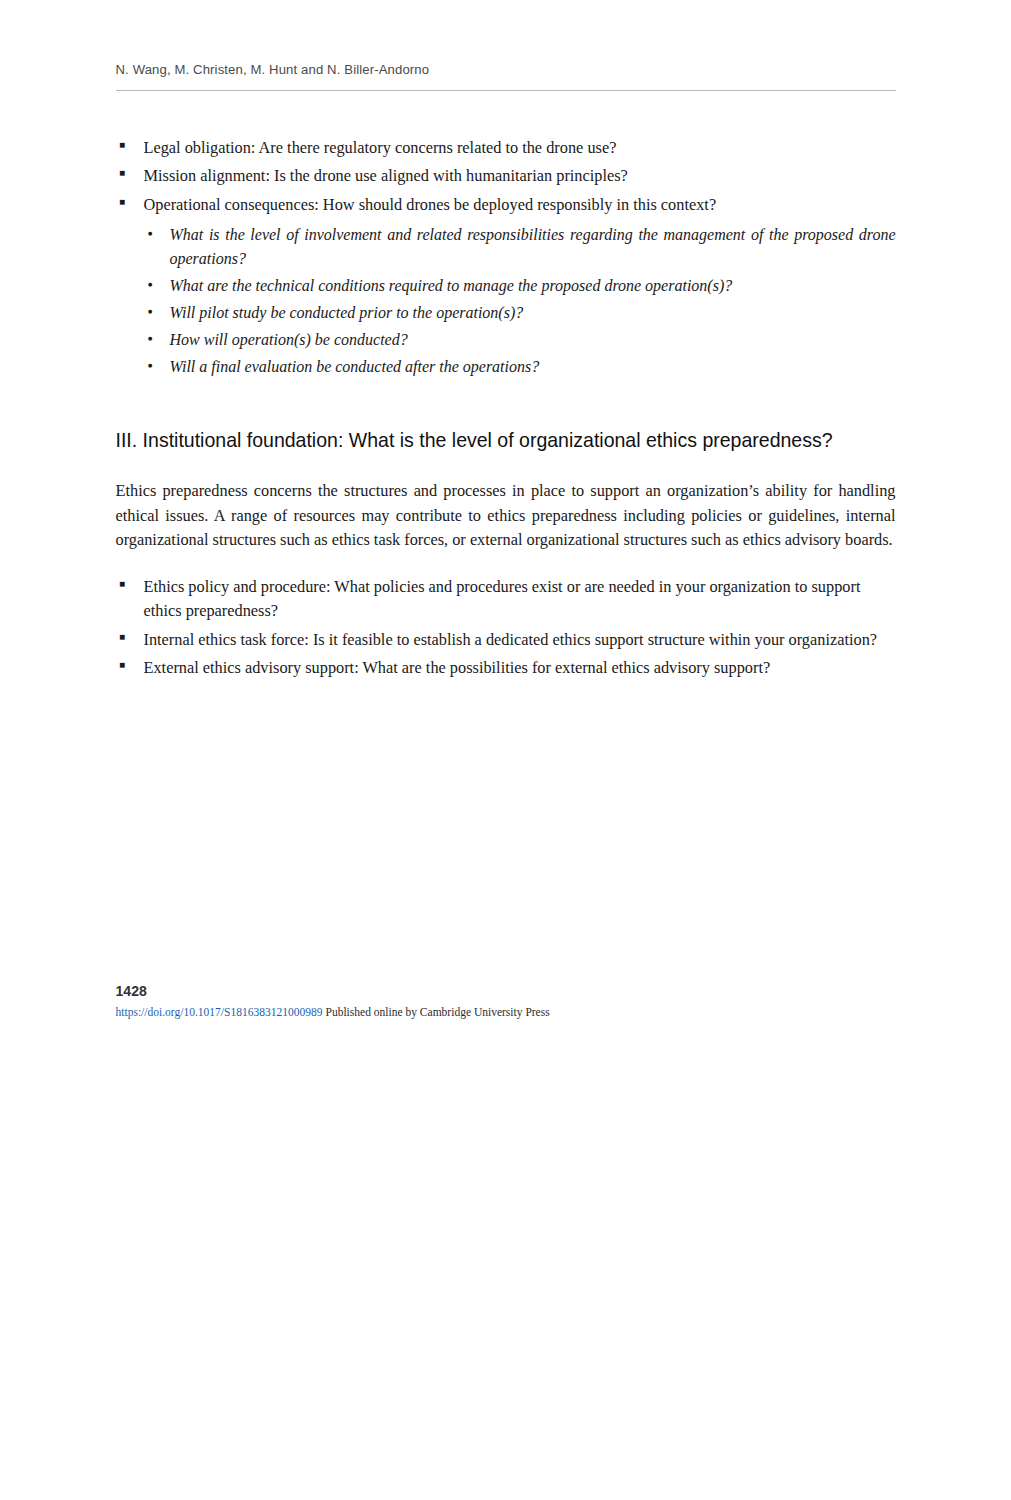N. Wang, M. Christen, M. Hunt and N. Biller-Andorno
Legal obligation: Are there regulatory concerns related to the drone use?
Mission alignment: Is the drone use aligned with humanitarian principles?
Operational consequences: How should drones be deployed responsibly in this context?
What is the level of involvement and related responsibilities regarding the management of the proposed drone operations?
What are the technical conditions required to manage the proposed drone operation(s)?
Will pilot study be conducted prior to the operation(s)?
How will operation(s) be conducted?
Will a final evaluation be conducted after the operations?
III. Institutional foundation: What is the level of organizational ethics preparedness?
Ethics preparedness concerns the structures and processes in place to support an organization’s ability for handling ethical issues. A range of resources may contribute to ethics preparedness including policies or guidelines, internal organizational structures such as ethics task forces, or external organizational structures such as ethics advisory boards.
Ethics policy and procedure: What policies and procedures exist or are needed in your organization to support ethics preparedness?
Internal ethics task force: Is it feasible to establish a dedicated ethics support structure within your organization?
External ethics advisory support: What are the possibilities for external ethics advisory support?
1428
https://doi.org/10.1017/S1816383121000989 Published online by Cambridge University Press